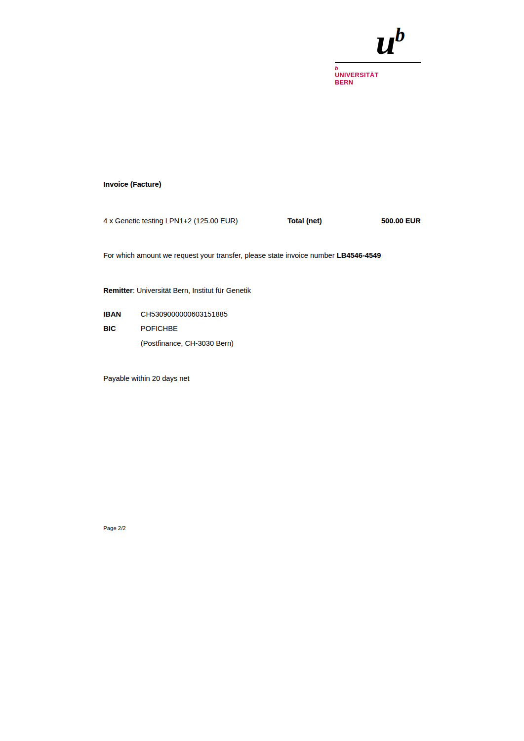ub
b
UNIVERSITÄT
BERN
Invoice (Facture)
| 4 x Genetic testing LPN1+2 (125.00 EUR) | Total (net) | 500.00 EUR |
For which amount we request your transfer, please state invoice number LB4546-4549
Remitter: Universität Bern, Institut für Genetik
| IBAN | CH5309000000603151885 |
| BIC | POFICHBE |
| | (Postfinance, CH-3030 Bern) |
Payable within 20 days net
Page 2/2